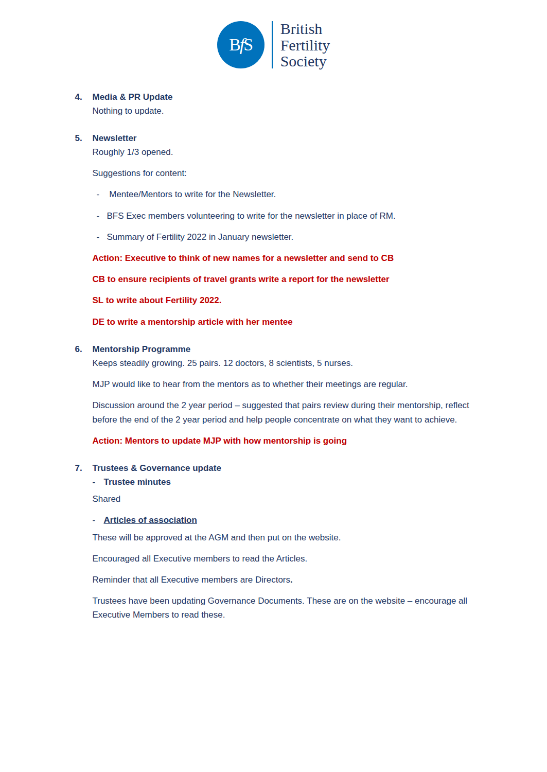BfS
British
Fertility
Society
Media & PR Update
Nothing to update.
Newsletter
Roughly 1/3 opened.
Suggestions for content:
Mentee/Mentors to write for the Newsletter.
BFS Exec members volunteering to write for the newsletter in place of RM.
Summary of Fertility 2022 in January newsletter.
Action: Executive to think of new names for a newsletter and send to CB
CB to ensure recipients of travel grants write a report for the newsletter
SL to write about Fertility 2022.
DE to write a mentorship article with her mentee
Mentorship Programme
Keeps steadily growing. 25 pairs. 12 doctors, 8 scientists, 5 nurses.
MJP would like to hear from the mentors as to whether their meetings are regular.
Discussion around the 2 year period – suggested that pairs review during their mentorship, reflect before the end of the 2 year period and help people concentrate on what they want to achieve.
Action: Mentors to update MJP with how mentorship is going
Trustees & Governance update
Trustee minutes
Shared
Articles of association
These will be approved at the AGM and then put on the website.
Encouraged all Executive members to read the Articles.
Reminder that all Executive members are Directors.
Trustees have been updating Governance Documents. These are on the website – encourage all Executive Members to read these.